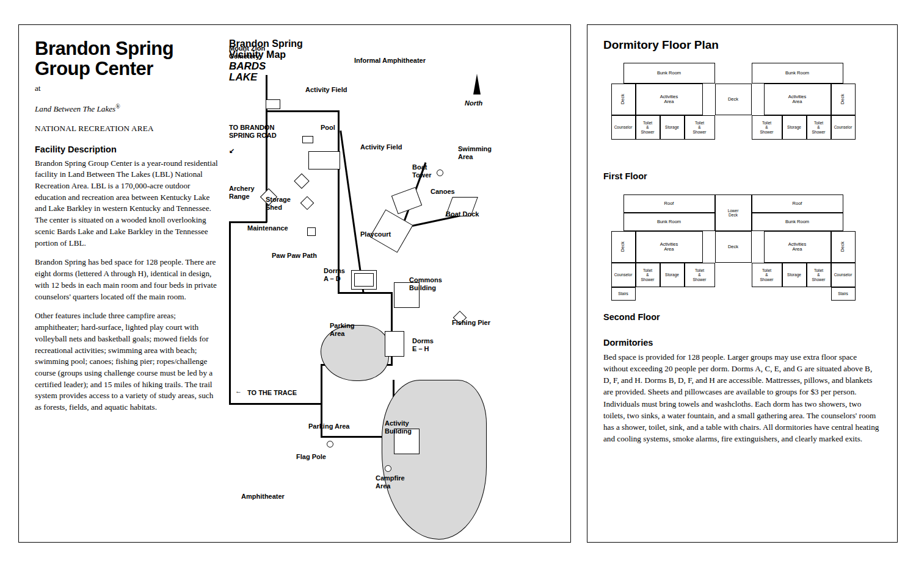Brandon Spring
Group Center
at
Land Between The Lakes®
NATIONAL RECREATION AREA
Facility Description
Brandon Spring Group Center is a year-round residential facility in Land Between The Lakes (LBL) National Recreation Area. LBL is a 170,000-acre outdoor education and recreation area between Kentucky Lake and Lake Barkley in western Kentucky and Tennessee. The center is situated on a wooded knoll overlooking scenic Bards Lake and Lake Barkley in the Tennessee portion of LBL.
Brandon Spring has bed space for 128 people. There are eight dorms (lettered A through H), identical in design, with 12 beds in each main room and four beds in private counselors' quarters located off the main room.
Other features include three campfire areas; amphitheater; hard-surface, lighted play court with volleyball nets and basketball goals; mowed fields for recreational activities; swimming area with beach; swimming pool; canoes; fishing pier; ropes/challenge course (groups using challenge course must be led by a certified leader); and 15 miles of hiking trails. The trail system provides access to a variety of study areas, such as forests, fields, and aquatic habitats.
North
Mount Zion
Cemetery
Informal Amphitheater
Activity Field
TO BRANDON
SPRING ROAD
Pool
Activity Field
Swimming
Area
Boat
Tower
Canoes
Boat Dock
Archery
Range
Storage
Shed
Maintenance
Playcourt
Paw Paw Path
Dorms
A – D
Commons
Building
Fishing Pier
Brandon Spring
Vicinity Map
Parking
Area
Dorms
E – H
BARDS
LAKE
TO THE TRACE
Parking Area
Activity
Building
Flag Pole
Campfire
Area
Amphitheater
↙
←
Dormitory Floor Plan
Bunk Room
Activities
Area
Deck
Deck
Counselor
Toilet
&
Shower
Storage
Toilet
&
Shower
Bunk Room
Activities
Area
Deck
Toilet
&
Shower
Storage
Toilet
&
Shower
Counselor
First Floor
Roof
Bunk Room
Activities
Area
Deck
Deck
Lower
Deck
Counselor
Toilet
&
Shower
Storage
Toilet
&
Shower
Stairs
Roof
Bunk Room
Activities
Area
Deck
Toilet
&
Shower
Storage
Toilet
&
Shower
Counselor
Stairs
Second Floor
Dormitories
Bed space is provided for 128 people. Larger groups may use extra floor space without exceeding 20 people per dorm. Dorms A, C, E, and G are situated above B, D, F, and H. Dorms B, D, F, and H are accessible. Mattresses, pillows, and blankets are provided. Sheets and pillowcases are available to groups for $3 per person. Individuals must bring towels and washcloths. Each dorm has two showers, two toilets, two sinks, a water fountain, and a small gathering area. The counselors' room has a shower, toilet, sink, and a table with chairs. All dormitories have central heating and cooling systems, smoke alarms, fire extinguishers, and clearly marked exits.